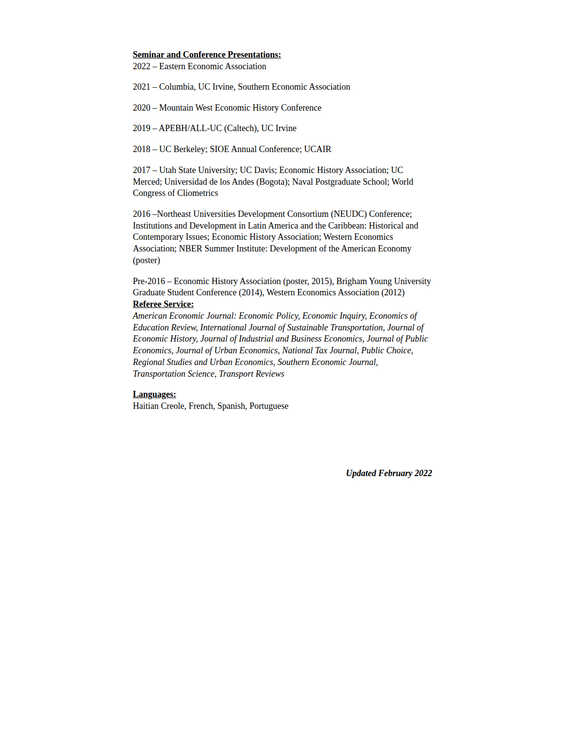Seminar and Conference Presentations:
2022 – Eastern Economic Association
2021 – Columbia, UC Irvine, Southern Economic Association
2020 – Mountain West Economic History Conference
2019 – APEBH/ALL-UC (Caltech), UC Irvine
2018 – UC Berkeley; SIOE Annual Conference; UCAIR
2017 – Utah State University; UC Davis; Economic History Association; UC Merced; Universidad de los Andes (Bogota); Naval Postgraduate School; World Congress of Cliometrics
2016 –Northeast Universities Development Consortium (NEUDC) Conference; Institutions and Development in Latin America and the Caribbean: Historical and Contemporary Issues; Economic History Association; Western Economics Association; NBER Summer Institute: Development of the American Economy (poster)
Pre-2016 – Economic History Association (poster, 2015), Brigham Young University Graduate Student Conference (2014), Western Economics Association (2012)
Referee Service:
American Economic Journal: Economic Policy, Economic Inquiry, Economics of Education Review, International Journal of Sustainable Transportation, Journal of Economic History, Journal of Industrial and Business Economics, Journal of Public Economics, Journal of Urban Economics, National Tax Journal, Public Choice, Regional Studies and Urban Economics, Southern Economic Journal, Transportation Science, Transport Reviews
Languages:
Haitian Creole, French, Spanish, Portuguese
Updated February 2022